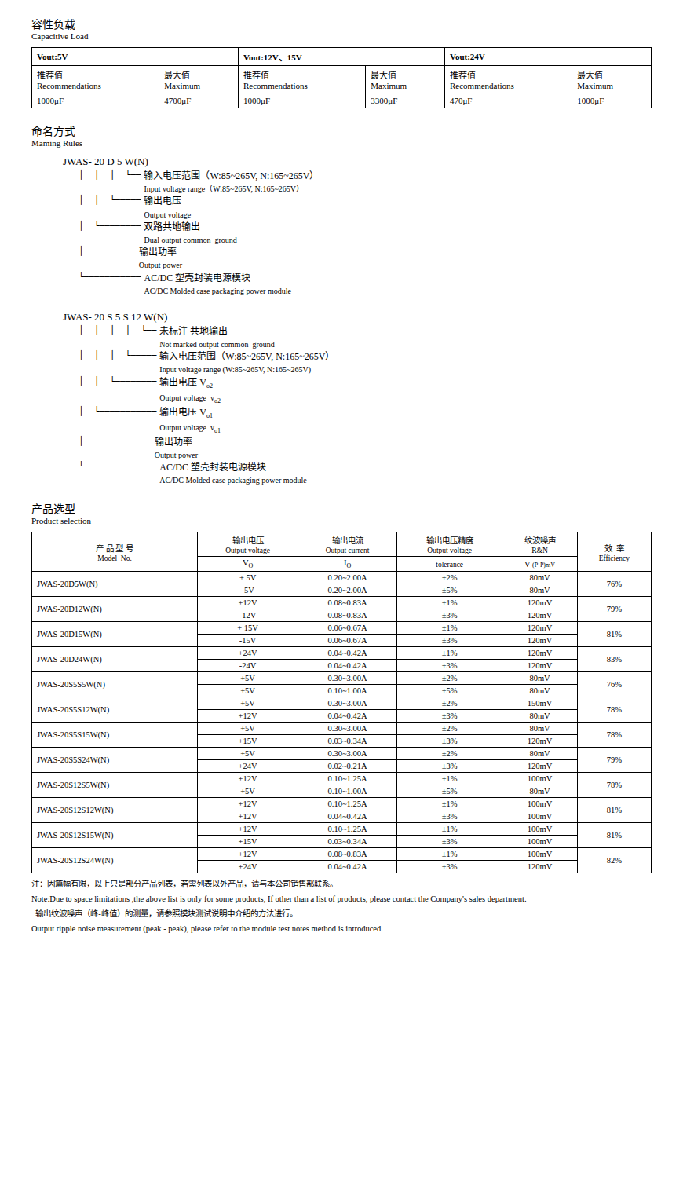容性负载
Capacitive Load
| Vout:5V | Vout:12V、15V | Vout:24V |
| --- | --- | --- |
| 推荐值 Recommendations | 最大值 Maximum | 推荐值 Recommendations | 最大值 Maximum | 推荐值 Recommendations | 最大值 Maximum |
| 1000μF | 4700μF | 1000μF | 3300μF | 470μF | 1000μF |
命名方式
Maming Rules
JWAS- 20 D 5 W(N)
│ │ │ └── 输入电压范围（W:85~265V, N:165~265V）
Input voltage range（W:85~265V, N:165~265V）
│ │ └───── 输出电压
Output voltage
│ └──────── 双路共地输出
Dual output common ground
│ 输出功率
Output power
└─────────── AC/DC 塑壳封装电源模块
AC/DC Molded case packaging power module
JWAS- 20 S 5 S 12 W(N)
│ │ │ │ └── 未标注 共地输出
Not marked output common ground
│ │ │ └───── 输入电压范围（W:85~265V, N:165~265V）
Input voltage range (W:85~265V, N:165~265V)
│ │ └──────── 输出电压 Vo2
Output voltage vo2
│ └─────────── 输出电压 Vo1
Output voltage vo1
│ 输出功率
Output power
└────────────── AC/DC 塑壳封装电源模块
AC/DC Molded case packaging power module
产品选型
Product selection
| 产 品 型 号 Model No. | 输出电压 Output voltage | 输出电流 Output current | 输出电压精度 Output voltage | 纹波噪声 R&N | 效 率 Efficiency |
| --- | --- | --- | --- | --- | --- |
| V O | I O | tolerance | V (P-P)mV |
| JWAS-20D5W(N) | + 5V | 0.20~2.00A | ±2% | 80mV | 76% |
| -5V | 0.20~2.00A | ±5% | 80mV |
| JWAS-20D12W(N) | +12V | 0.08~0.83A | ±1% | 120mV | 79% |
| -12V | 0.08~0.83A | ±3% | 120mV |
| JWAS-20D15W(N) | + 15V | 0.06~0.67A | ±1% | 120mV | 81% |
| -15V | 0.06~0.67A | ±3% | 120mV |
| JWAS-20D24W(N) | +24V | 0.04~0.42A | ±1% | 120mV | 83% |
| -24V | 0.04~0.42A | ±3% | 120mV |
| JWAS-20S5S5W(N) | +5V | 0.30~3.00A | ±2% | 80mV | 76% |
| +5V | 0.10~1.00A | ±5% | 80mV |
| JWAS-20S5S12W(N) | +5V | 0.30~3.00A | ±2% | 150mV | 78% |
| +12V | 0.04~0.42A | ±3% | 80mV |
| JWAS-20S5S15W(N) | +5V | 0.30~3.00A | ±2% | 80mV | 78% |
| +15V | 0.03~0.34A | ±3% | 120mV |
| JWAS-20S5S24W(N) | +5V | 0.30~3.00A | ±2% | 80mV | 79% |
| +24V | 0.02~0.21A | ±3% | 120mV |
| JWAS-20S12S5W(N) | +12V | 0.10~1.25A | ±1% | 100mV | 78% |
| +5V | 0.10~1.00A | ±5% | 80mV |
| JWAS-20S12S12W(N) | +12V | 0.10~1.25A | ±1% | 100mV | 81% |
| +12V | 0.04~0.42A | ±3% | 100mV |
| JWAS-20S12S15W(N) | +12V | 0.10~1.25A | ±1% | 100mV | 81% |
| +15V | 0.03~0.34A | ±3% | 100mV |
| JWAS-20S12S24W(N) | +12V | 0.08~0.83A | ±1% | 100mV | 82% |
| +24V | 0.04~0.42A | ±3% | 120mV |
注：因篇幅有限，以上只是部分产品列表，若需列表以外产品，请与本公司销售部联系。
Note:Due to space limitations ,the above list is only for some products, If other than a list of products, please contact the Company's sales department.
输出纹波噪声（峰-峰值）的测量，请参照模块测试说明中介绍的方法进行。
Output ripple noise measurement (peak - peak), please refer to the module test notes method is introduced.